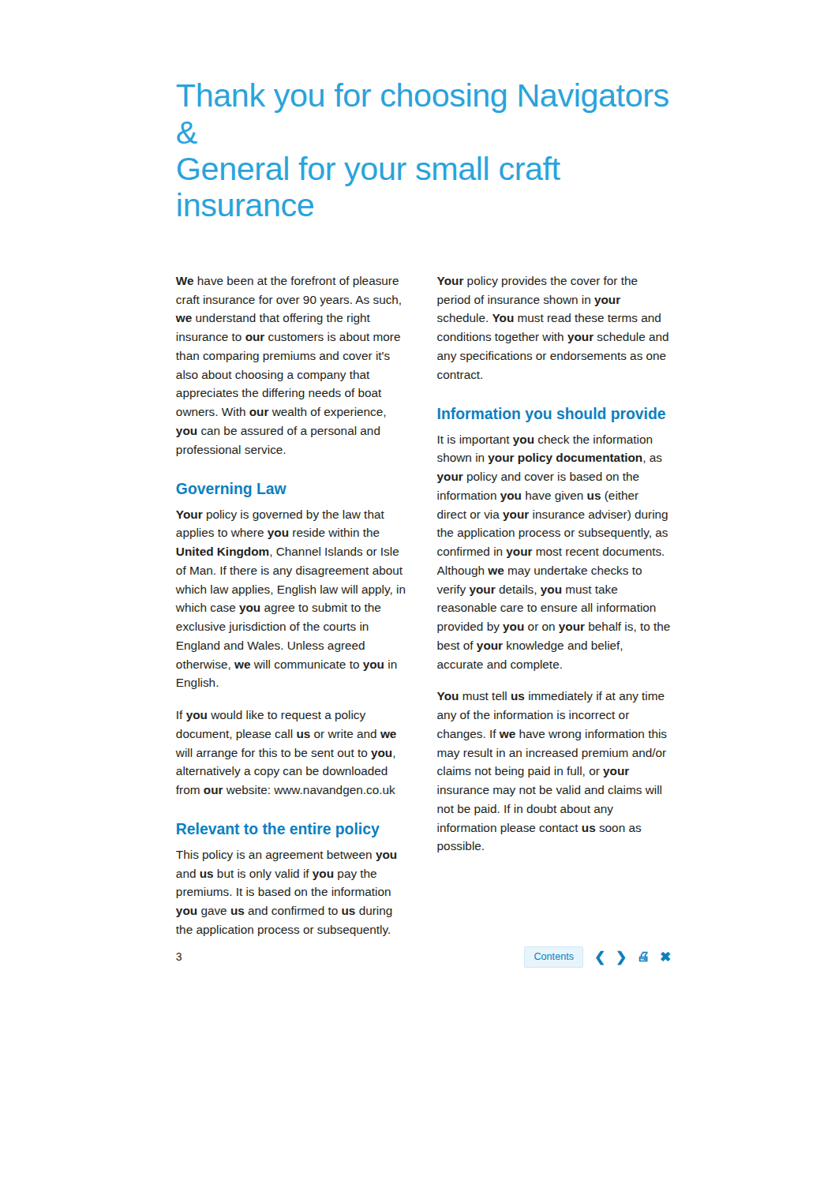Thank you for choosing Navigators &
General for your small craft insurance
We have been at the forefront of pleasure craft insurance for over 90 years. As such, we understand that offering the right insurance to our customers is about more than comparing premiums and cover it's also about choosing a company that appreciates the differing needs of boat owners. With our wealth of experience, you can be assured of a personal and professional service.
Governing Law
Your policy is governed by the law that applies to where you reside within the United Kingdom, Channel Islands or Isle of Man. If there is any disagreement about which law applies, English law will apply, in which case you agree to submit to the exclusive jurisdiction of the courts in England and Wales. Unless agreed otherwise, we will communicate to you in English.
If you would like to request a policy document, please call us or write and we will arrange for this to be sent out to you, alternatively a copy can be downloaded from our website: www.navandgen.co.uk
Relevant to the entire policy
This policy is an agreement between you and us but is only valid if you pay the premiums. It is based on the information you gave us and confirmed to us during the application process or subsequently.
Your policy provides the cover for the period of insurance shown in your schedule. You must read these terms and conditions together with your schedule and any specifications or endorsements as one contract.
Information you should provide
It is important you check the information shown in your policy documentation, as your policy and cover is based on the information you have given us (either direct or via your insurance adviser) during the application process or subsequently, as confirmed in your most recent documents. Although we may undertake checks to verify your details, you must take reasonable care to ensure all information provided by you or on your behalf is, to the best of your knowledge and belief, accurate and complete.
You must tell us immediately if at any time any of the information is incorrect or changes. If we have wrong information this may result in an increased premium and/or claims not being paid in full, or your insurance may not be valid and claims will not be paid. If in doubt about any information please contact us soon as possible.
3
Contents ❮ ❯ 🖨 ✖